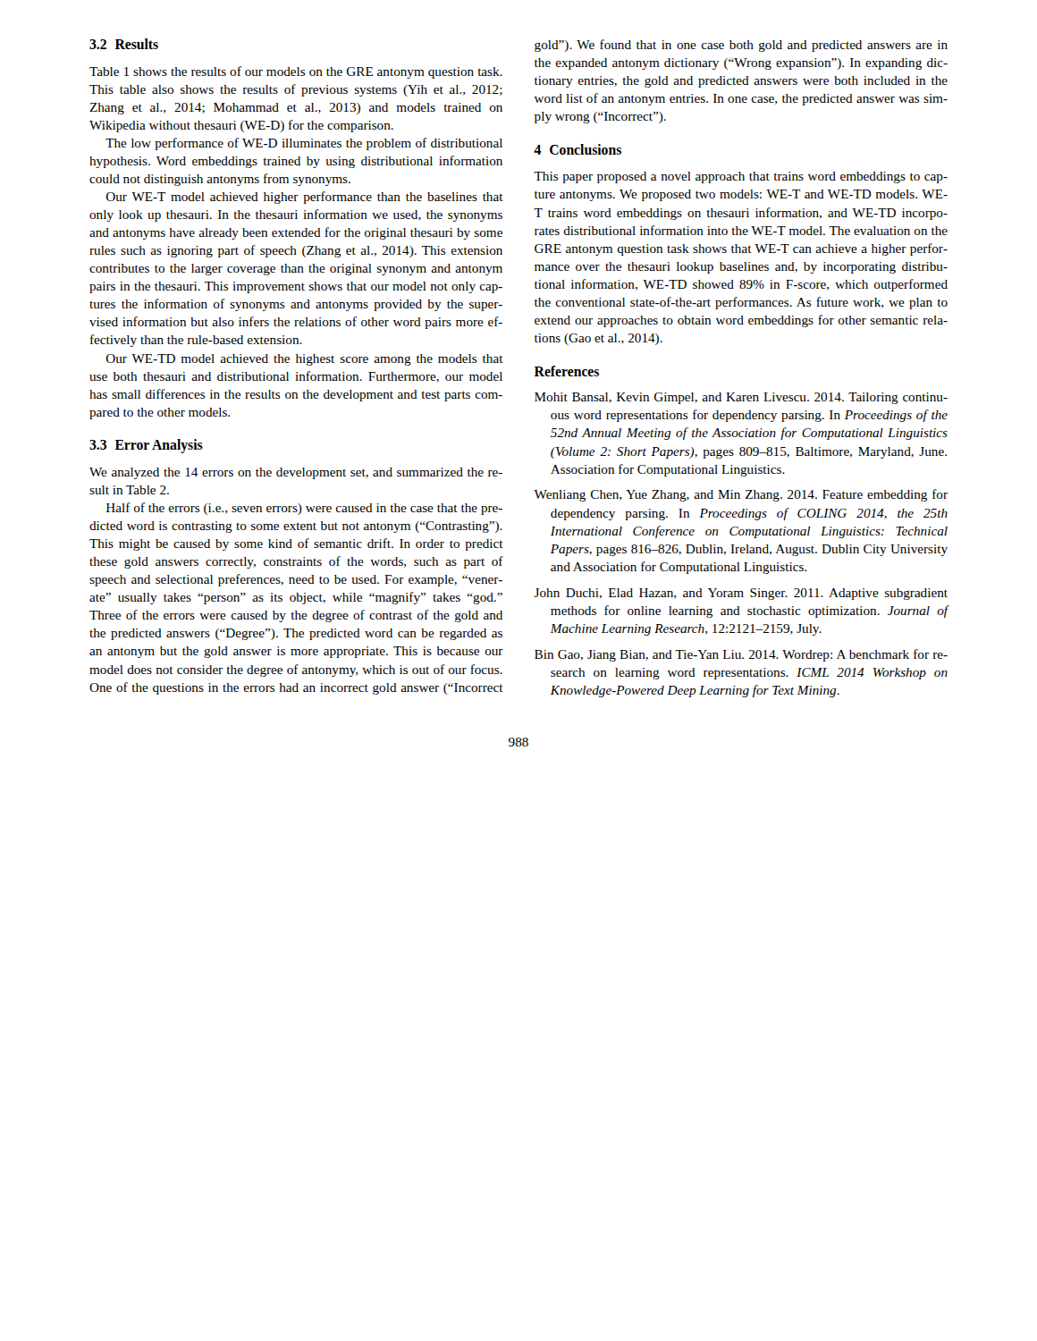3.2 Results
Table 1 shows the results of our models on the GRE antonym question task. This table also shows the results of previous systems (Yih et al., 2012; Zhang et al., 2014; Mohammad et al., 2013) and models trained on Wikipedia without thesauri (WE-D) for the comparison.
The low performance of WE-D illuminates the problem of distributional hypothesis. Word embeddings trained by using distributional information could not distinguish antonyms from synonyms.
Our WE-T model achieved higher performance than the baselines that only look up thesauri. In the thesauri information we used, the synonyms and antonyms have already been extended for the original thesauri by some rules such as ignoring part of speech (Zhang et al., 2014). This extension contributes to the larger coverage than the original synonym and antonym pairs in the thesauri. This improvement shows that our model not only captures the information of synonyms and antonyms provided by the supervised information but also infers the relations of other word pairs more effectively than the rule-based extension.
Our WE-TD model achieved the highest score among the models that use both thesauri and distributional information. Furthermore, our model has small differences in the results on the development and test parts compared to the other models.
3.3 Error Analysis
We analyzed the 14 errors on the development set, and summarized the result in Table 2.
Half of the errors (i.e., seven errors) were caused in the case that the predicted word is contrasting to some extent but not antonym (“Contrasting”). This might be caused by some kind of semantic drift. In order to predict these gold answers correctly, constraints of the words, such as part of speech and selectional preferences, need to be used. For example, “venerate” usually takes “person” as its object, while “magnify” takes “god.” Three of the errors were caused by the degree of contrast of the gold and the predicted answers (“Degree”). The predicted word can be regarded as an antonym but the gold answer is more appropriate. This is because our model does not consider the degree of antonymy, which is out of our focus. One of the questions in the errors had an incorrect gold answer (“Incorrect gold”). We found that in one case both gold and predicted answers are in the expanded antonym dictionary (“Wrong expansion”). In expanding dictionary entries, the gold and predicted answers were both included in the word list of an antonym entries. In one case, the predicted answer was simply wrong (“Incorrect”).
4 Conclusions
This paper proposed a novel approach that trains word embeddings to capture antonyms. We proposed two models: WE-T and WE-TD models. WE-T trains word embeddings on thesauri information, and WE-TD incorporates distributional information into the WE-T model. The evaluation on the GRE antonym question task shows that WE-T can achieve a higher performance over the thesauri lookup baselines and, by incorporating distributional information, WE-TD showed 89% in F-score, which outperformed the conventional state-of-the-art performances. As future work, we plan to extend our approaches to obtain word embeddings for other semantic relations (Gao et al., 2014).
References
Mohit Bansal, Kevin Gimpel, and Karen Livescu. 2014. Tailoring continuous word representations for dependency parsing. In Proceedings of the 52nd Annual Meeting of the Association for Computational Linguistics (Volume 2: Short Papers), pages 809–815, Baltimore, Maryland, June. Association for Computational Linguistics.
Wenliang Chen, Yue Zhang, and Min Zhang. 2014. Feature embedding for dependency parsing. In Proceedings of COLING 2014, the 25th International Conference on Computational Linguistics: Technical Papers, pages 816–826, Dublin, Ireland, August. Dublin City University and Association for Computational Linguistics.
John Duchi, Elad Hazan, and Yoram Singer. 2011. Adaptive subgradient methods for online learning and stochastic optimization. Journal of Machine Learning Research, 12:2121–2159, July.
Bin Gao, Jiang Bian, and Tie-Yan Liu. 2014. Wordrep: A benchmark for research on learning word representations. ICML 2014 Workshop on Knowledge-Powered Deep Learning for Text Mining.
988